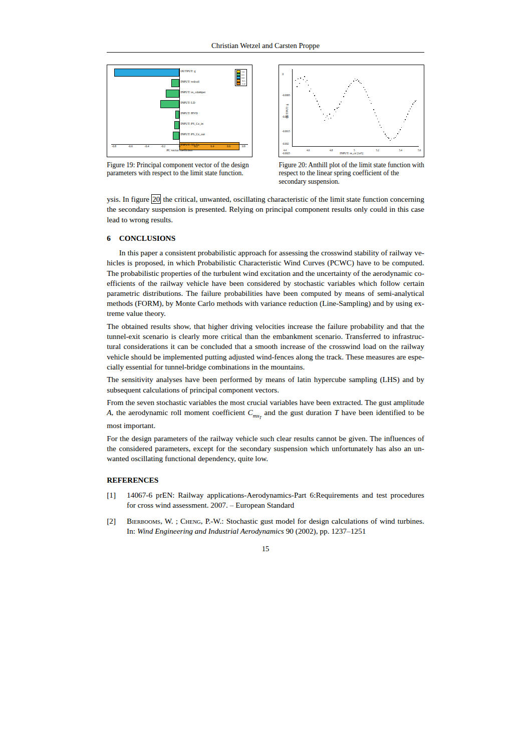Christian Wetzel and Carsten Proppe
1.0
0.5
0.0
-0.5
-1.0
OUTPUT: g
INPUT: wdcoil
INPUT: ss_cdamper
INPUT: LD
INPUT: HVD
INPUT: PS_Cz_in
INPUT: PS_Cz_out
INPUT: SS_Cz
-0.8 -0.6 -0.4 -0.2 0 0.2 0.4 0.6 0.8
PC vector coefficient
Figure 19: Principal component vector of the design parameters with respect to the limit state function.
OUTPUT: g
0 -0.0005 -0.001 -0.0015 -0.002 -0.0025
4.4 4.6 4.8 5 5.2 5.4 5.6
INPUT: ss_cz [1e5]
Figure 20: Anthill plot of the limit state function with respect to the linear spring coefficient of the secondary suspension.
ysis. In figure 20 the critical, unwanted, oscillating characteristic of the limit state function concerning the secondary suspension is presented. Relying on principal component results only could in this case lead to wrong results.
6 CONCLUSIONS
In this paper a consistent probabilistic approach for assessing the crosswind stability of railway vehicles is proposed, in which Probabilistic Characteristic Wind Curves (PCWC) have to be computed. The probabilistic properties of the turbulent wind excitation and the uncertainty of the aerodynamic coefficients of the railway vehicle have been considered by stochastic variables which follow certain parametric distributions. The failure probabilities have been computed by means of semi-analytical methods (FORM), by Monte Carlo methods with variance reduction (Line-Sampling) and by using extreme value theory.
The obtained results show, that higher driving velocities increase the failure probability and that the tunnel-exit scenario is clearly more critical than the embankment scenario. Transferred to infrastructural considerations it can be concluded that a smooth increase of the crosswind load on the railway vehicle should be implemented putting adjusted wind-fences along the track. These measures are especially essential for tunnel-bridge combinations in the mountains.
The sensitivity analyses have been performed by means of latin hypercube sampling (LHS) and by subsequent calculations of principal component vectors.
From the seven stochastic variables the most crucial variables have been extracted. The gust amplitude A, the aerodynamic roll moment coefficient CmxT and the gust duration T have been identified to be most important.
For the design parameters of the railway vehicle such clear results cannot be given. The influences of the considered parameters, except for the secondary suspension which unfortunately has also an unwanted oscillating functional dependency, quite low.
REFERENCES
[1] 14067-6 prEN: Railway applications-Aerodynamics-Part 6:Requirements and test procedures for cross wind assessment. 2007. – European Standard
[2] Bierbooms, W. ; Cheng, P.-W.: Stochastic gust model for design calculations of wind turbines. In: Wind Engineering and Industrial Aerodynamics 90 (2002), pp. 1237–1251
15